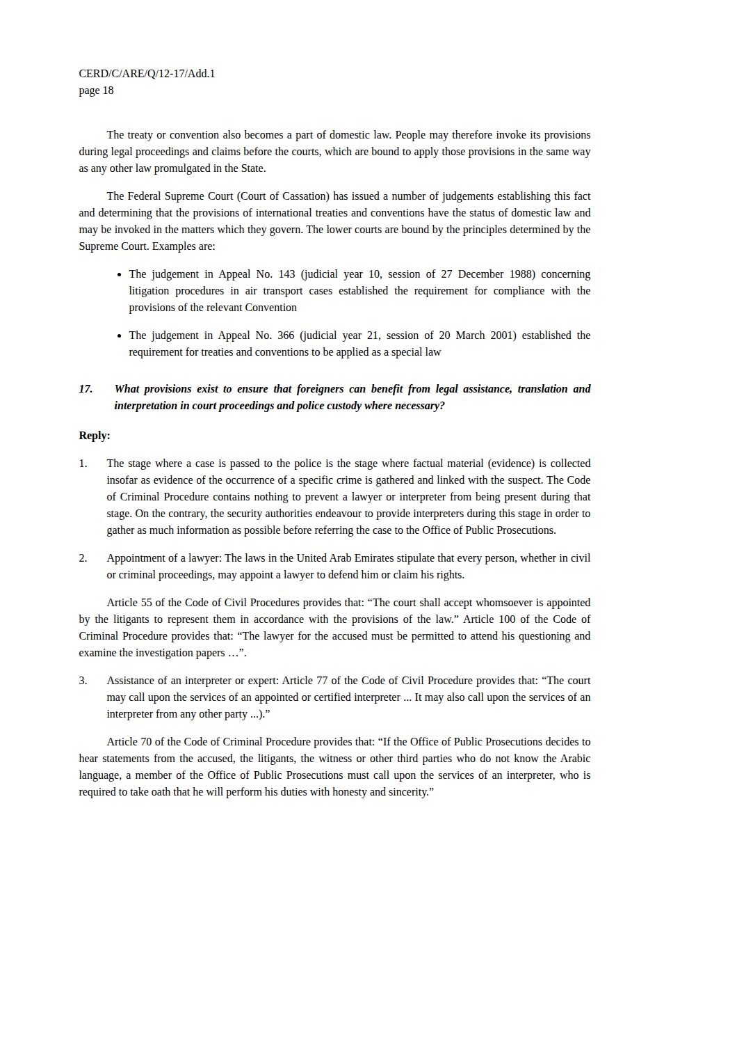CERD/C/ARE/Q/12-17/Add.1
page 18
The treaty or convention also becomes a part of domestic law. People may therefore invoke its provisions during legal proceedings and claims before the courts, which are bound to apply those provisions in the same way as any other law promulgated in the State.
The Federal Supreme Court (Court of Cassation) has issued a number of judgements establishing this fact and determining that the provisions of international treaties and conventions have the status of domestic law and may be invoked in the matters which they govern. The lower courts are bound by the principles determined by the Supreme Court. Examples are:
The judgement in Appeal No. 143 (judicial year 10, session of 27 December 1988) concerning litigation procedures in air transport cases established the requirement for compliance with the provisions of the relevant Convention
The judgement in Appeal No. 366 (judicial year 21, session of 20 March 2001) established the requirement for treaties and conventions to be applied as a special law
17. What provisions exist to ensure that foreigners can benefit from legal assistance, translation and interpretation in court proceedings and police custody where necessary?
Reply:
1. The stage where a case is passed to the police is the stage where factual material (evidence) is collected insofar as evidence of the occurrence of a specific crime is gathered and linked with the suspect. The Code of Criminal Procedure contains nothing to prevent a lawyer or interpreter from being present during that stage. On the contrary, the security authorities endeavour to provide interpreters during this stage in order to gather as much information as possible before referring the case to the Office of Public Prosecutions.
2. Appointment of a lawyer: The laws in the United Arab Emirates stipulate that every person, whether in civil or criminal proceedings, may appoint a lawyer to defend him or claim his rights.
Article 55 of the Code of Civil Procedures provides that: “The court shall accept whomsoever is appointed by the litigants to represent them in accordance with the provisions of the law.” Article 100 of the Code of Criminal Procedure provides that: “The lawyer for the accused must be permitted to attend his questioning and examine the investigation papers …”.
3. Assistance of an interpreter or expert: Article 77 of the Code of Civil Procedure provides that: “The court may call upon the services of an appointed or certified interpreter ... It may also call upon the services of an interpreter from any other party ...).”
Article 70 of the Code of Criminal Procedure provides that: “If the Office of Public Prosecutions decides to hear statements from the accused, the litigants, the witness or other third parties who do not know the Arabic language, a member of the Office of Public Prosecutions must call upon the services of an interpreter, who is required to take oath that he will perform his duties with honesty and sincerity.”